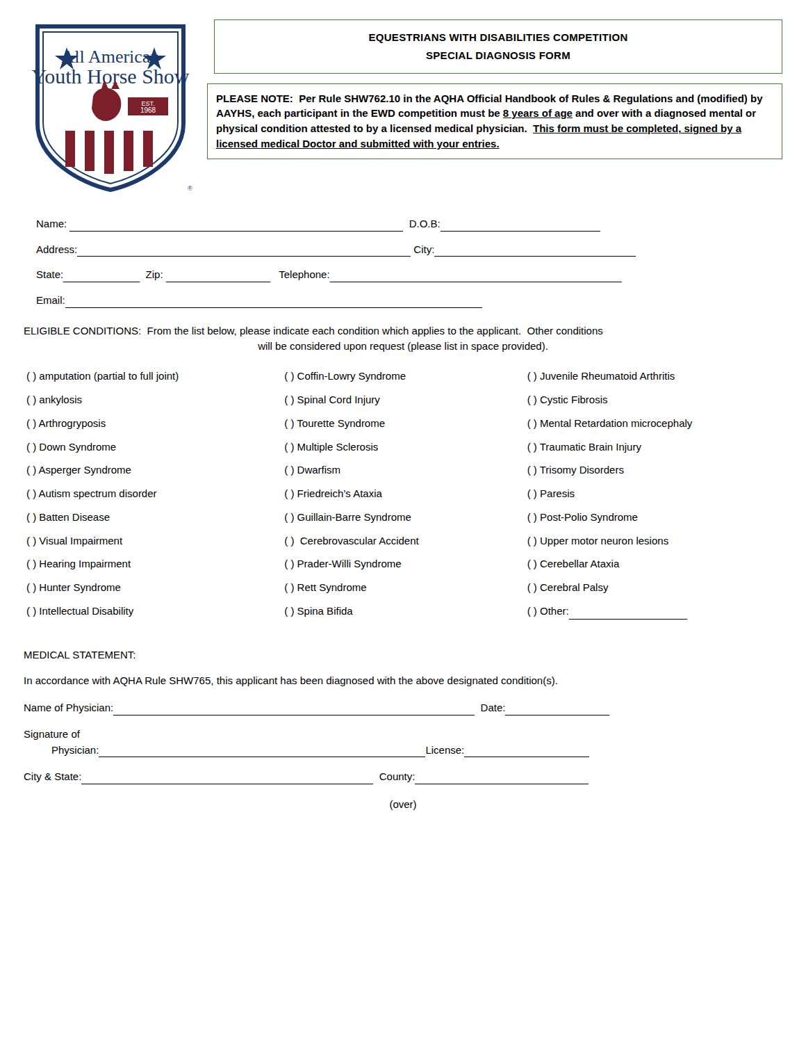All American Youth Horse Show EST. 1968 ®
EQUESTRIANS WITH DISABILITIES COMPETITION
SPECIAL DIAGNOSIS FORM
PLEASE NOTE: Per Rule SHW762.10 in the AQHA Official Handbook of Rules & Regulations and (modified) by AAYHS, each participant in the EWD competition must be 8 years of age and over with a diagnosed mental or physical condition attested to by a licensed medical physician. This form must be completed, signed by a licensed medical Doctor and submitted with your entries.
Name: D.O.B:
Address: City:
State: Zip: Telephone:
Email:
ELIGIBLE CONDITIONS: From the list below, please indicate each condition which applies to the applicant. Other conditions
will be considered upon request (please list in space provided).
| ( ) amputation (partial to full joint) | ( ) Coffin-Lowry Syndrome | ( ) Juvenile Rheumatoid Arthritis |
| ( ) ankylosis | ( ) Spinal Cord Injury | ( ) Cystic Fibrosis |
| ( ) Arthrogryposis | ( ) Tourette Syndrome | ( ) Mental Retardation microcephaly |
| ( ) Down Syndrome | ( ) Multiple Sclerosis | ( ) Traumatic Brain Injury |
| ( ) Asperger Syndrome | ( ) Dwarfism | ( ) Trisomy Disorders |
| ( ) Autism spectrum disorder | ( ) Friedreich’s Ataxia | ( ) Paresis |
| ( ) Batten Disease | ( ) Guillain-Barre Syndrome | ( ) Post-Polio Syndrome |
| ( ) Visual Impairment | ( ) Cerebrovascular Accident | ( ) Upper motor neuron lesions |
| ( ) Hearing Impairment | ( ) Prader-Willi Syndrome | ( ) Cerebellar Ataxia |
| ( ) Hunter Syndrome | ( ) Rett Syndrome | ( ) Cerebral Palsy |
| ( ) Intellectual Disability | ( ) Spina Bifida | ( ) Other: |
MEDICAL STATEMENT:
In accordance with AQHA Rule SHW765, this applicant has been diagnosed with the above designated condition(s).
Name of Physician: Date:
Signature of
Physician: License:
City & State: County:
(over)